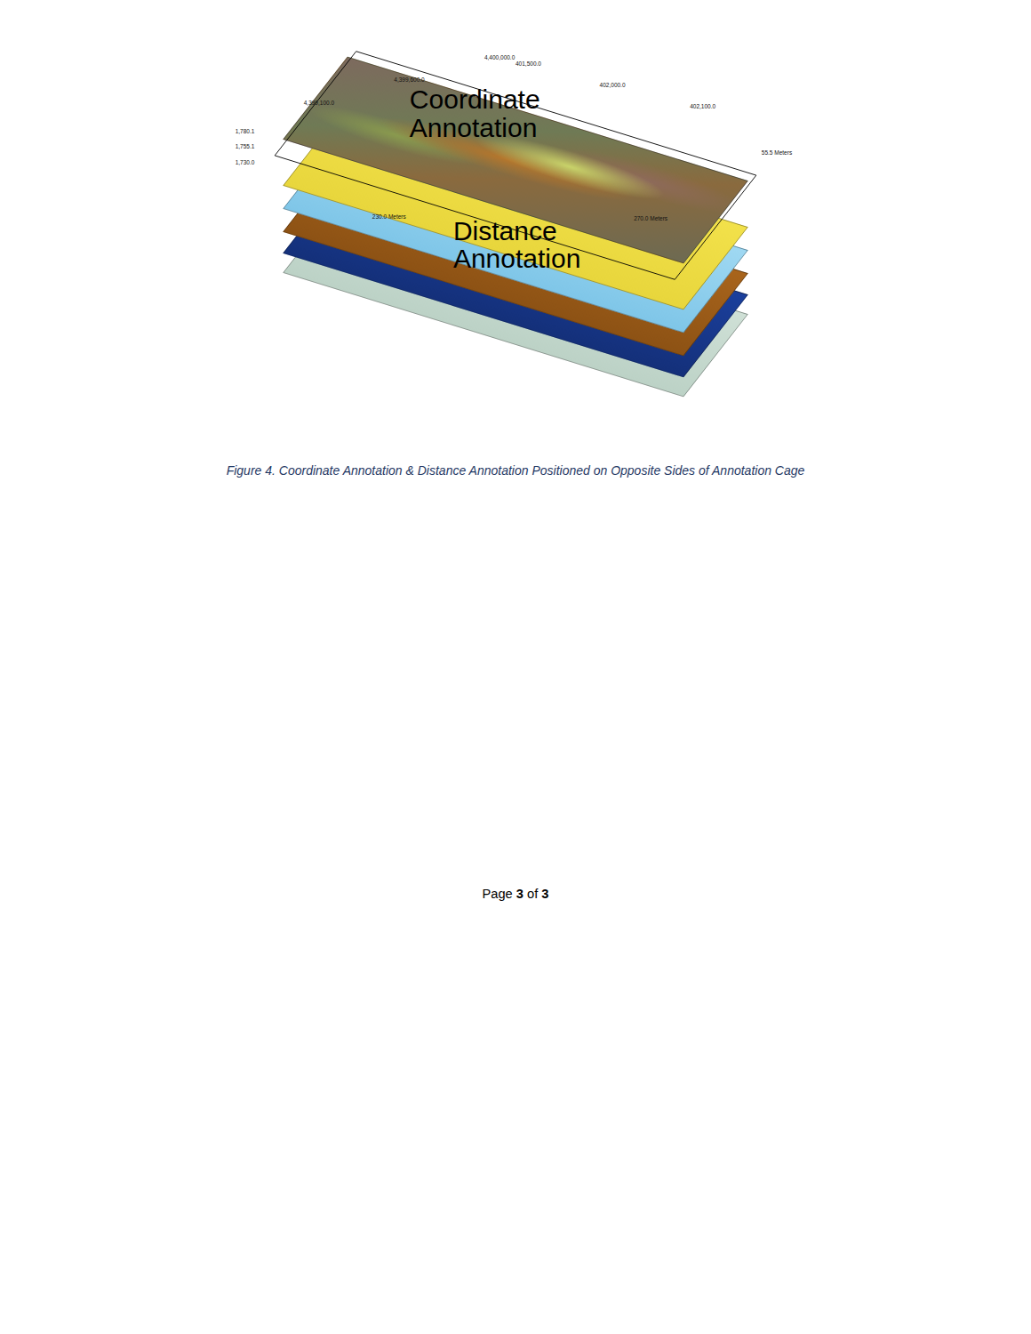4,400,000.0 401,500.0 4,399,600.0 402,000.0 4,399,100.0 402,100.0 1,780.1 1,755.1 1,730.0 230.0 Meters 270.0 Meters 55.5 Meters
Coordinate
Annotation
Distance
Annotation
Figure 4. Coordinate Annotation & Distance Annotation Positioned on Opposite Sides of Annotation Cage
Page 3 of 3